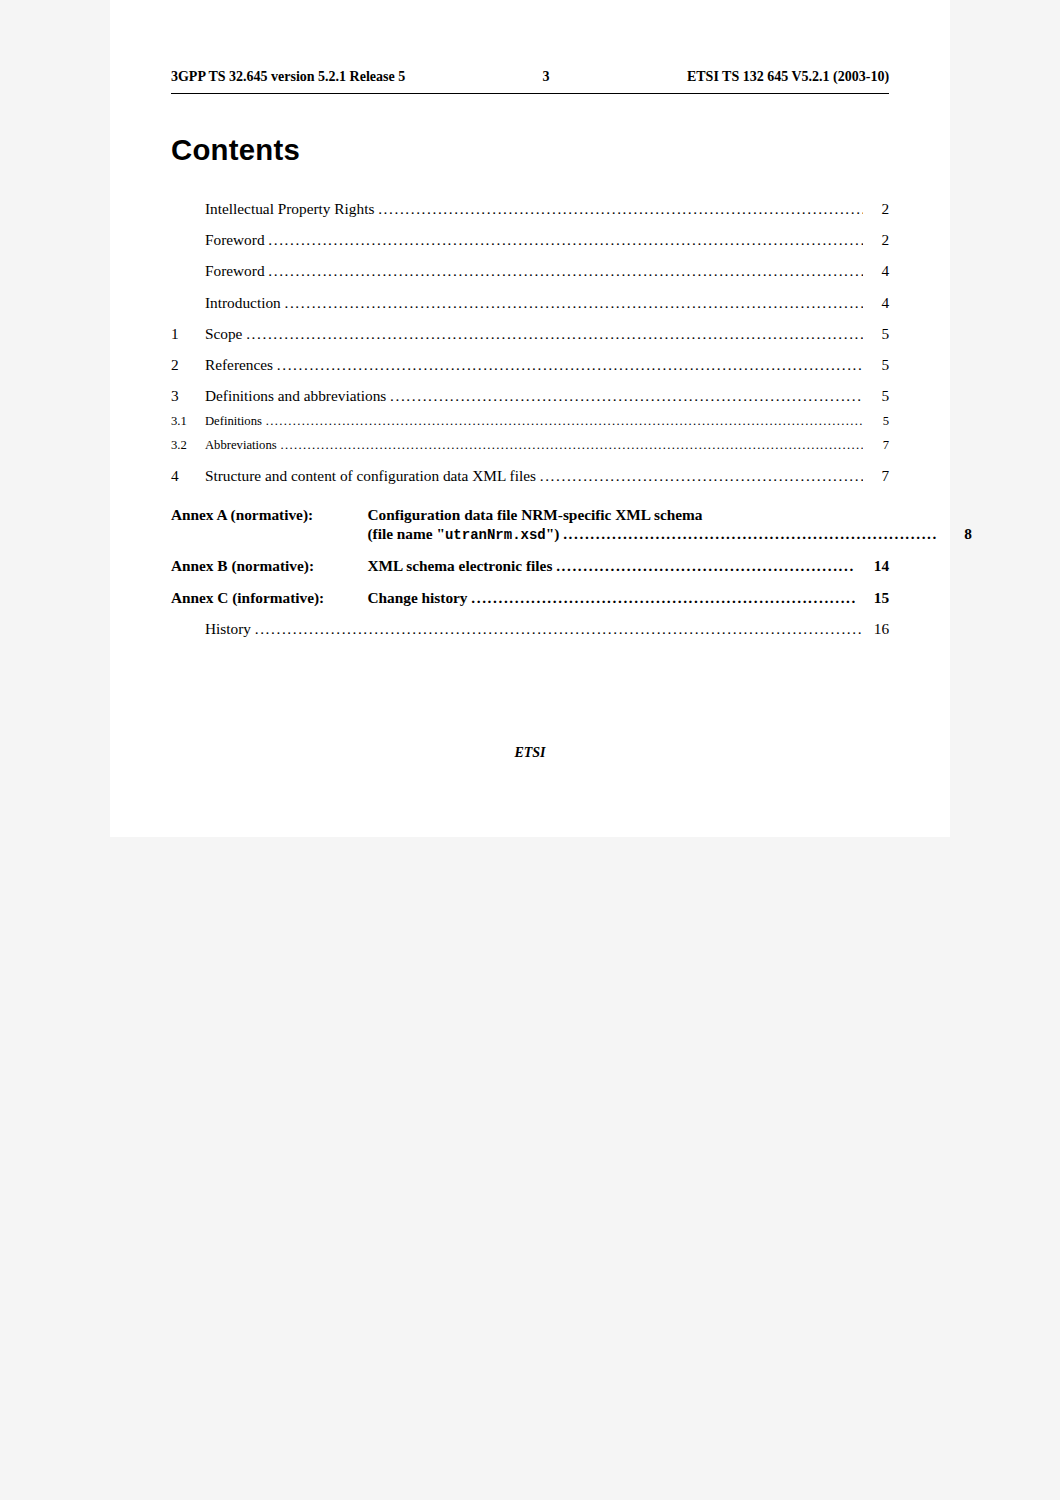3GPP TS 32.645 version 5.2.1 Release 5
3
ETSI TS 132 645 V5.2.1 (2003-10)
Contents
Intellectual Property Rights
..................................................................................................................................
2
Foreword
..............................................................................................................................................................
2
Foreword
..............................................................................................................................................................
4
Introduction
.........................................................................................................................................................
4
1
Scope
.....................................................................................................................................................
5
2
References
.............................................................................................................................................
5
3
Definitions and abbreviations
.................................................................................................................
5
3.1
Definitions
.................................................................................................................................................................
5
3.2
Abbreviations
..............................................................................................................................................................
7
4
Structure and content of configuration data XML files
.........................................................................
7
Annex A (normative):
Configuration data file NRM-specific XML schema (file name "utranNrm.xsd") ..................................................................... 8
Annex B (normative):
XML schema electronic files
.......................................................................
14
Annex C (informative):
Change history
...........................................................................................
15
History
.................................................................................................................................................................
16
ETSI